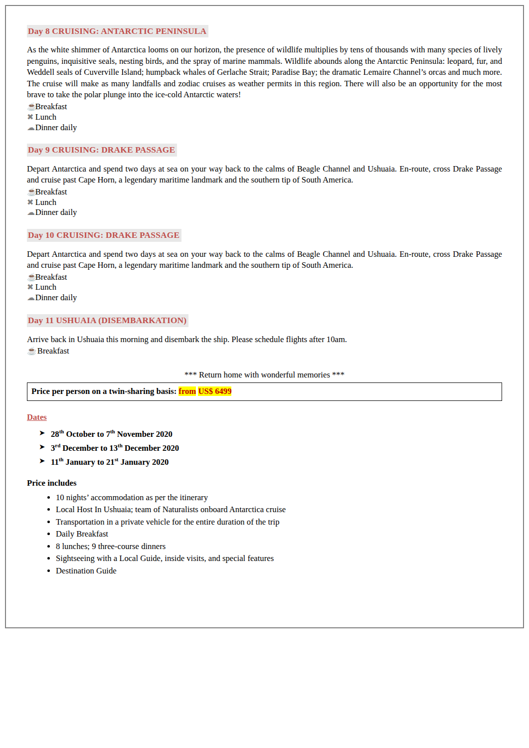Day 8 CRUISING: ANTARCTIC PENINSULA
As the white shimmer of Antarctica looms on our horizon, the presence of wildlife multiplies by tens of thousands with many species of lively penguins, inquisitive seals, nesting birds, and the spray of marine mammals. Wildlife abounds along the Antarctic Peninsula: leopard, fur, and Weddell seals of Cuverville Island; humpback whales of Gerlache Strait; Paradise Bay; the dramatic Lemaire Channel’s orcas and much more. The cruise will make as many landfalls and zodiac cruises as weather permits in this region. There will also be an opportunity for the most brave to take the polar plunge into the ice-cold Antarctic waters!
☕Breakfast
✖Lunch
☁Dinner daily
Day 9 CRUISING: DRAKE PASSAGE
Depart Antarctica and spend two days at sea on your way back to the calms of Beagle Channel and Ushuaia. En-route, cross Drake Passage and cruise past Cape Horn, a legendary maritime landmark and the southern tip of South America.
☕Breakfast
✖Lunch
☁Dinner daily
Day 10 CRUISING: DRAKE PASSAGE
Depart Antarctica and spend two days at sea on your way back to the calms of Beagle Channel and Ushuaia. En-route, cross Drake Passage and cruise past Cape Horn, a legendary maritime landmark and the southern tip of South America.
☕Breakfast
✖Lunch
☁Dinner daily
Day 11 USHUAIA (DISEMBARKATION)
Arrive back in Ushuaia this morning and disembark the ship. Please schedule flights after 10am.
☕ Breakfast
*** Return home with wonderful memories ***
Price per person on a twin-sharing basis: from US$ 6499
Dates
28th October to 7th November 2020
3rd December to 13th December 2020
11th January to 21st January 2020
Price includes
10 nights’ accommodation as per the itinerary
Local Host In Ushuaia; team of Naturalists onboard Antarctica cruise
Transportation in a private vehicle for the entire duration of the trip
Daily Breakfast
8 lunches; 9 three-course dinners
Sightseeing with a Local Guide, inside visits, and special features
Destination Guide